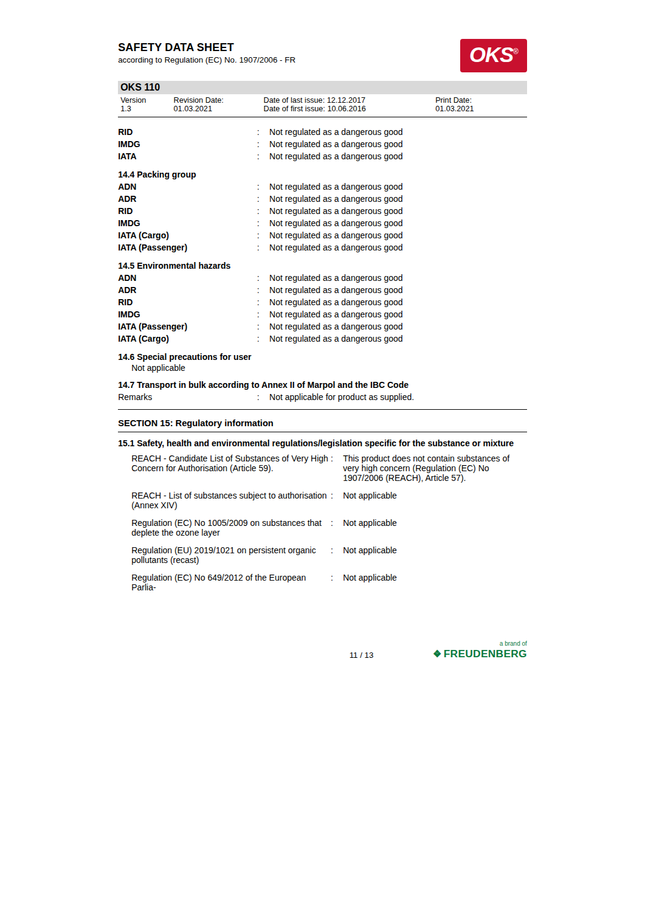SAFETY DATA SHEET
according to Regulation (EC) No. 1907/2006 - FR
OKS®
OKS 110
| Version 1.3 | Revision Date: 01.03.2021 | Date of last issue: 12.12.2017 Date of first issue: 10.06.2016 | Print Date: 01.03.2021 |
| RID | : | Not regulated as a dangerous good |
| IMDG | : | Not regulated as a dangerous good |
| IATA | : | Not regulated as a dangerous good |
14.4 Packing group
| ADN | : | Not regulated as a dangerous good |
| ADR | : | Not regulated as a dangerous good |
| RID | : | Not regulated as a dangerous good |
| IMDG | : | Not regulated as a dangerous good |
| IATA (Cargo) | : | Not regulated as a dangerous good |
| IATA (Passenger) | : | Not regulated as a dangerous good |
14.5 Environmental hazards
| ADN | : | Not regulated as a dangerous good |
| ADR | : | Not regulated as a dangerous good |
| RID | : | Not regulated as a dangerous good |
| IMDG | : | Not regulated as a dangerous good |
| IATA (Passenger) | : | Not regulated as a dangerous good |
| IATA (Cargo) | : | Not regulated as a dangerous good |
14.6 Special precautions for user
Not applicable
14.7 Transport in bulk according to Annex II of Marpol and the IBC Code
| Remarks | : | Not applicable for product as supplied. |
SECTION 15: Regulatory information
15.1 Safety, health and environmental regulations/legislation specific for the substance or mixture
| REACH - Candidate List of Substances of Very High Concern for Authorisation (Article 59). | : | This product does not contain substances of very high concern (Regulation (EC) No 1907/2006 (REACH), Article 57). |
| REACH - List of substances subject to authorisation (Annex XIV) | : | Not applicable |
| Regulation (EC) No 1005/2009 on substances that deplete the ozone layer | : | Not applicable |
| Regulation (EU) 2019/1021 on persistent organic pollutants (recast) | : | Not applicable |
| Regulation (EC) No 649/2012 of the European Parlia- | : | Not applicable |
11 / 13
a brand of
❖FREUDENBERG